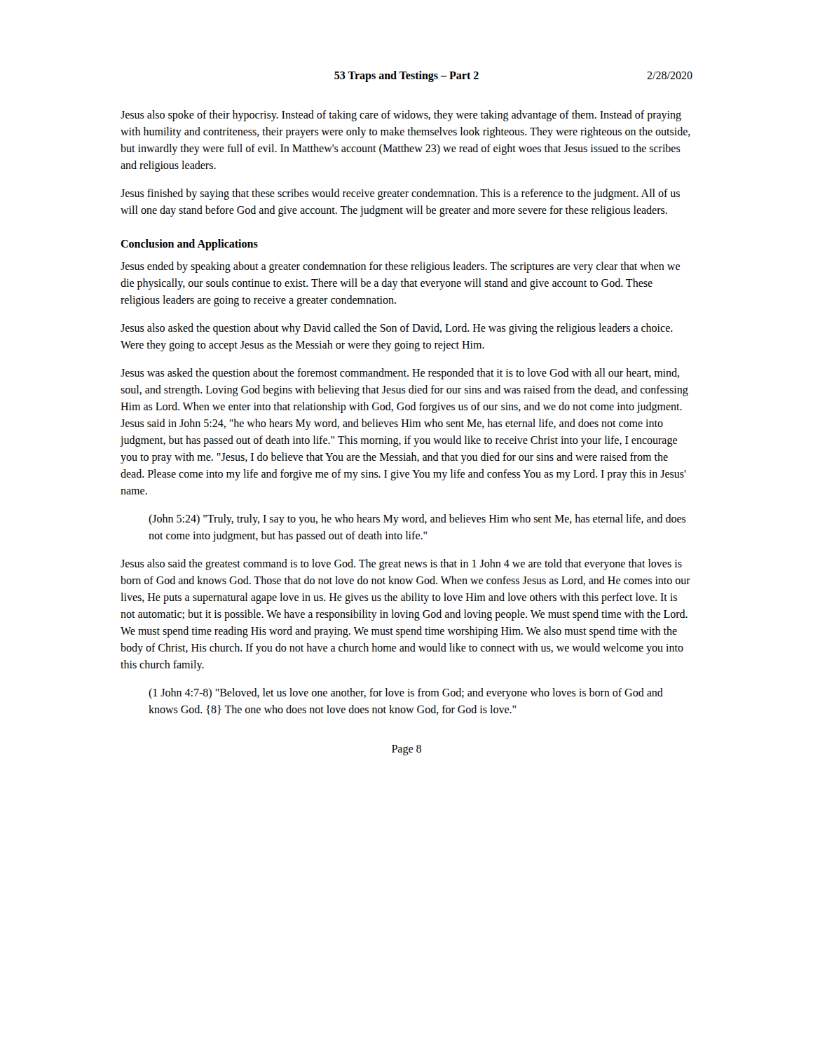53 Traps and Testings – Part 2 2/28/2020
Jesus also spoke of their hypocrisy. Instead of taking care of widows, they were taking advantage of them. Instead of praying with humility and contriteness, their prayers were only to make themselves look righteous. They were righteous on the outside, but inwardly they were full of evil. In Matthew's account (Matthew 23) we read of eight woes that Jesus issued to the scribes and religious leaders.
Jesus finished by saying that these scribes would receive greater condemnation. This is a reference to the judgment. All of us will one day stand before God and give account. The judgment will be greater and more severe for these religious leaders.
Conclusion and Applications
Jesus ended by speaking about a greater condemnation for these religious leaders. The scriptures are very clear that when we die physically, our souls continue to exist. There will be a day that everyone will stand and give account to God. These religious leaders are going to receive a greater condemnation.
Jesus also asked the question about why David called the Son of David, Lord. He was giving the religious leaders a choice. Were they going to accept Jesus as the Messiah or were they going to reject Him.
Jesus was asked the question about the foremost commandment. He responded that it is to love God with all our heart, mind, soul, and strength. Loving God begins with believing that Jesus died for our sins and was raised from the dead, and confessing Him as Lord. When we enter into that relationship with God, God forgives us of our sins, and we do not come into judgment. Jesus said in John 5:24, "he who hears My word, and believes Him who sent Me, has eternal life, and does not come into judgment, but has passed out of death into life." This morning, if you would like to receive Christ into your life, I encourage you to pray with me. "Jesus, I do believe that You are the Messiah, and that you died for our sins and were raised from the dead. Please come into my life and forgive me of my sins. I give You my life and confess You as my Lord. I pray this in Jesus' name.
(John 5:24) "Truly, truly, I say to you, he who hears My word, and believes Him who sent Me, has eternal life, and does not come into judgment, but has passed out of death into life."
Jesus also said the greatest command is to love God. The great news is that in 1 John 4 we are told that everyone that loves is born of God and knows God. Those that do not love do not know God. When we confess Jesus as Lord, and He comes into our lives, He puts a supernatural agape love in us. He gives us the ability to love Him and love others with this perfect love. It is not automatic; but it is possible. We have a responsibility in loving God and loving people. We must spend time with the Lord. We must spend time reading His word and praying. We must spend time worshiping Him. We also must spend time with the body of Christ, His church. If you do not have a church home and would like to connect with us, we would welcome you into this church family.
(1 John 4:7-8) "Beloved, let us love one another, for love is from God; and everyone who loves is born of God and knows God. {8} The one who does not love does not know God, for God is love."
Page 8